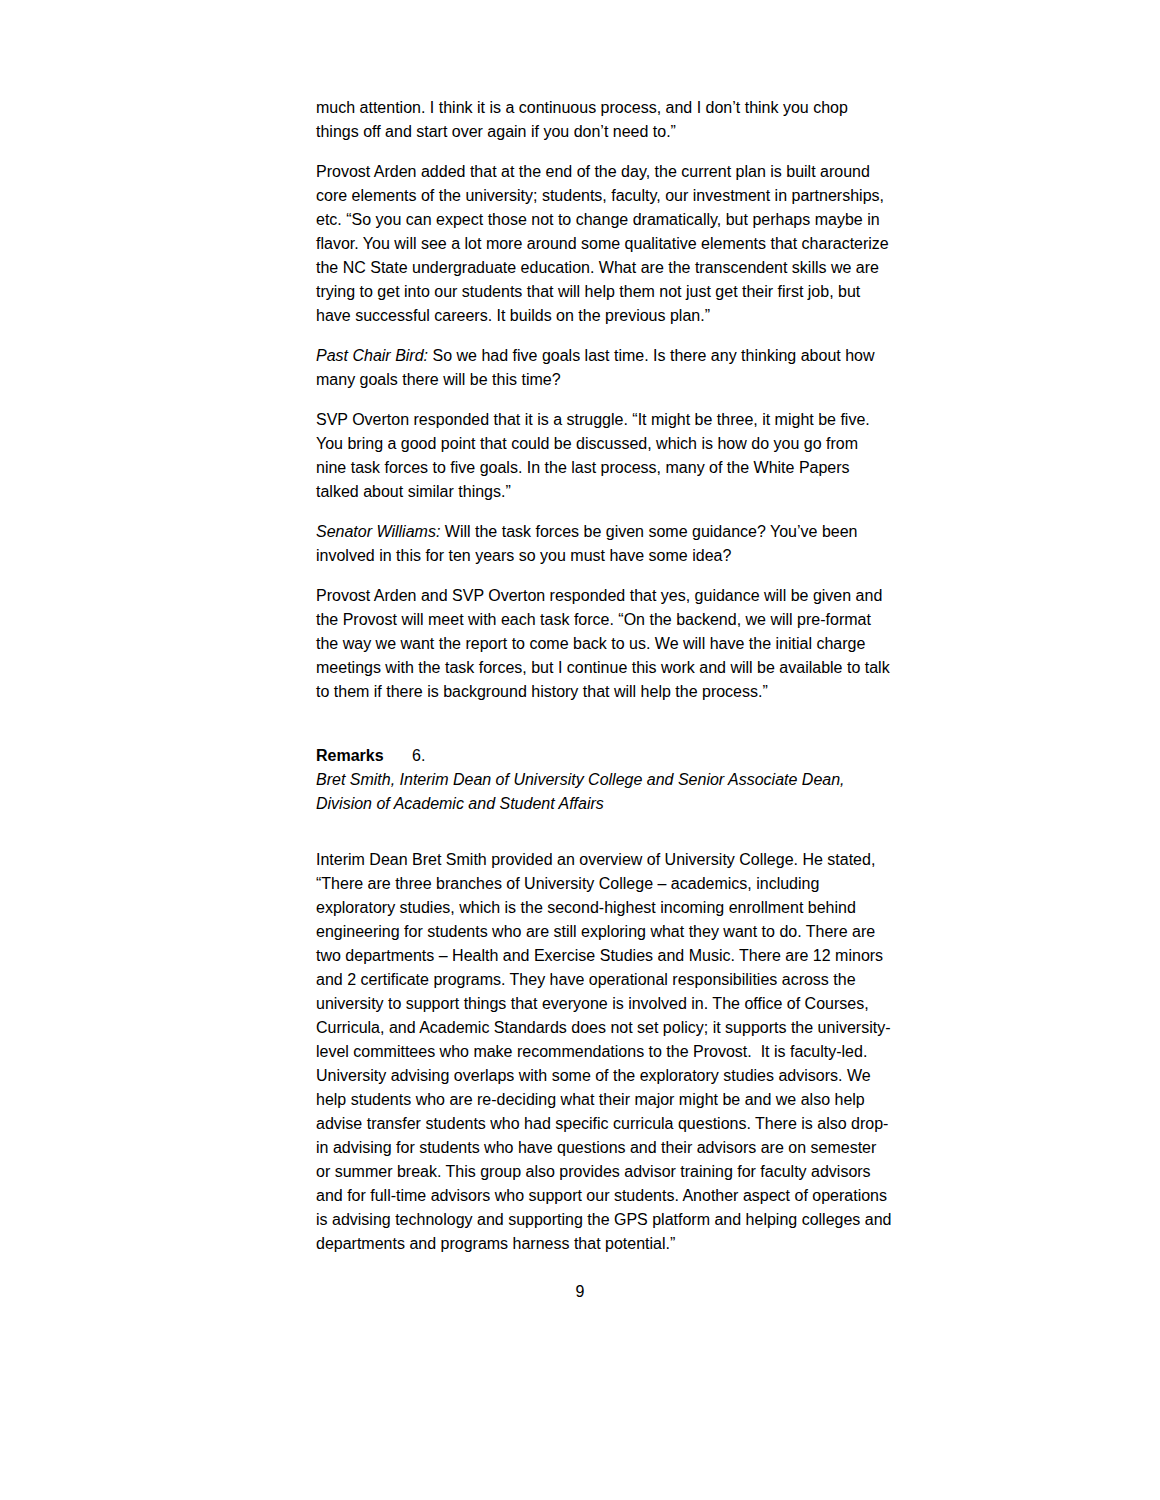much attention. I think it is a continuous process, and I don’t think you chop things off and start over again if you don’t need to.”
Provost Arden added that at the end of the day, the current plan is built around core elements of the university; students, faculty, our investment in partnerships, etc. “So you can expect those not to change dramatically, but perhaps maybe in flavor. You will see a lot more around some qualitative elements that characterize the NC State undergraduate education. What are the transcendent skills we are trying to get into our students that will help them not just get their first job, but have successful careers. It builds on the previous plan.”
Past Chair Bird: So we had five goals last time. Is there any thinking about how many goals there will be this time?
SVP Overton responded that it is a struggle. “It might be three, it might be five. You bring a good point that could be discussed, which is how do you go from nine task forces to five goals. In the last process, many of the White Papers talked about similar things.”
Senator Williams: Will the task forces be given some guidance? You’ve been involved in this for ten years so you must have some idea?
Provost Arden and SVP Overton responded that yes, guidance will be given and the Provost will meet with each task force. “On the backend, we will pre-format the way we want the report to come back to us. We will have the initial charge meetings with the task forces, but I continue this work and will be available to talk to them if there is background history that will help the process.”
6.
Remarks
Bret Smith, Interim Dean of University College and Senior Associate Dean, Division of Academic and Student Affairs
Interim Dean Bret Smith provided an overview of University College. He stated, “There are three branches of University College – academics, including exploratory studies, which is the second-highest incoming enrollment behind engineering for students who are still exploring what they want to do. There are two departments – Health and Exercise Studies and Music. There are 12 minors and 2 certificate programs. They have operational responsibilities across the university to support things that everyone is involved in. The office of Courses, Curricula, and Academic Standards does not set policy; it supports the university-level committees who make recommendations to the Provost. It is faculty-led. University advising overlaps with some of the exploratory studies advisors. We help students who are re-deciding what their major might be and we also help advise transfer students who had specific curricula questions. There is also drop-in advising for students who have questions and their advisors are on semester or summer break. This group also provides advisor training for faculty advisors and for full-time advisors who support our students. Another aspect of operations is advising technology and supporting the GPS platform and helping colleges and departments and programs harness that potential.”
9